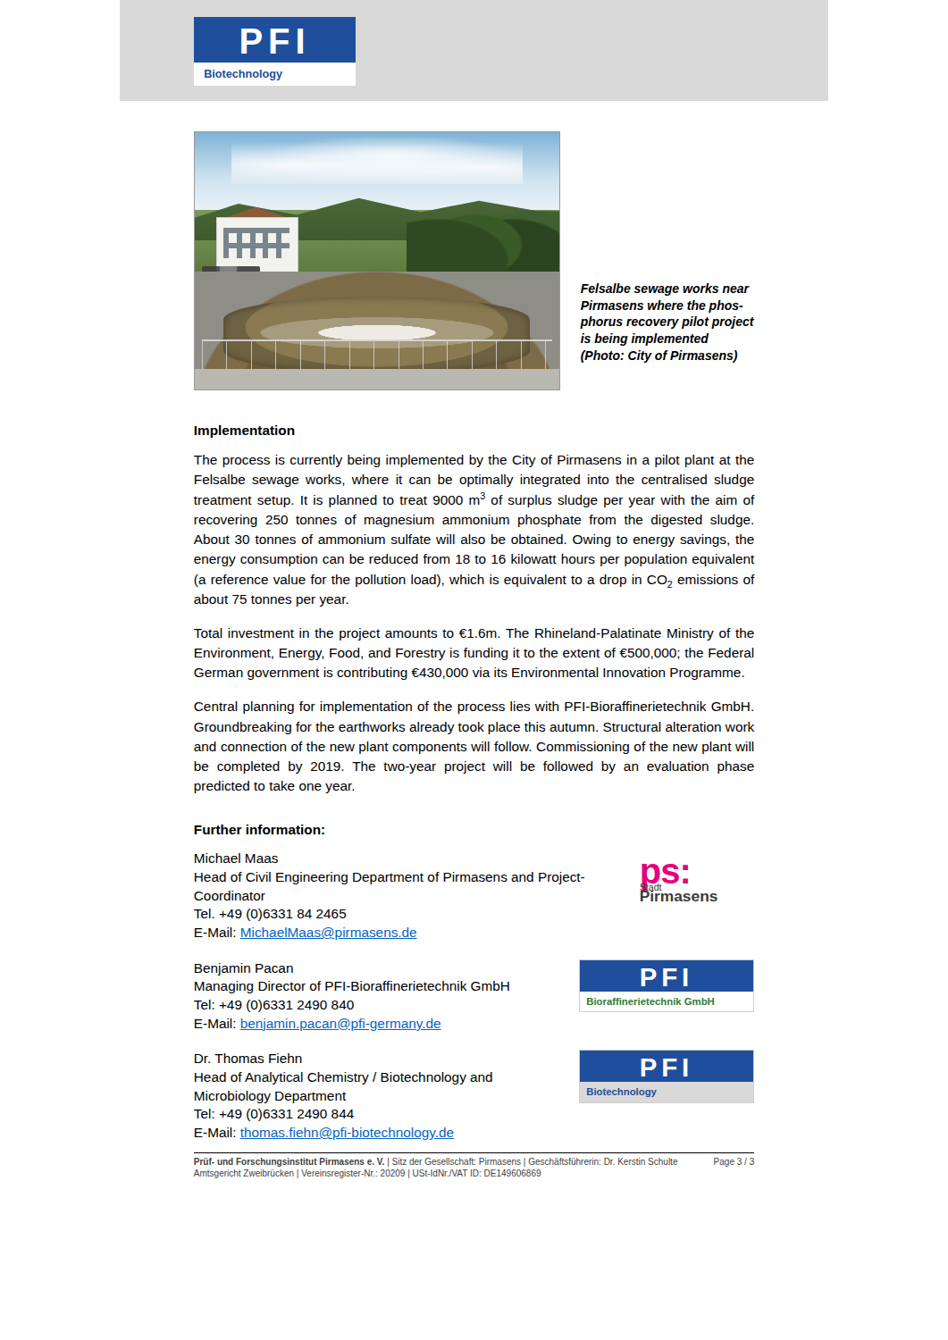PFI
Biotechnology
Felsalbe sewage works near Pirmasens where the phos­phorus recovery pilot project is being implemented
(Photo: City of Pirmasens)
Implementation
The process is currently being implemented by the City of Pirmasens in a pilot plant at the Felsalbe sewage works, where it can be optimally integrated into the centralised sludge treatment setup. It is planned to treat 9000 m3 of surplus sludge per year with the aim of recovering 250 tonnes of magne­sium ammonium phosphate from the digested sludge. About 30 tonnes of ammonium sulfate will also be obtained. Owing to energy savings, the energy consumption can be reduced from 18 to 16 kilowatt hours per population equivalent (a reference value for the pollution load), which is equiva­lent to a drop in CO2 emissions of about 75 tonnes per year.
Total investment in the project amounts to €1.6m. The Rhineland-Palatinate Ministry of the Envi­ronment, Energy, Food, and Forestry is funding it to the extent of €500,000; the Federal German government is contributing €430,000 via its Environmental Innovation Programme.
Central planning for implementation of the process lies with PFI-Bioraffinerietechnik GmbH. Ground­breaking for the earthworks already took place this autumn. Structural alteration work and connec­tion of the new plant components will follow. Commissioning of the new plant will be completed by 2019. The two-year project will be followed by an evaluation phase predicted to take one year.
Further information:
Michael Maas
Head of Civil Engineering Department of Pirmasens and Project-Coordinator
Tel. +49 (0)6331 84 2465
E-Mail: MichaelMaas@pirmasens.de
ps:
Stadt
Pirmasens
Benjamin Pacan
Managing Director of PFI-Bioraffinerietechnik GmbH
Tel: +49 (0)6331 2490 840
E-Mail: benjamin.pacan@pfi-germany.de
PFI
Bioraffinerietechnik GmbH
Dr. Thomas Fiehn
Head of Analytical Chemistry / Biotechnology and Microbiology Department
Tel: +49 (0)6331 2490 844
E-Mail: thomas.fiehn@pfi-biotechnology.de
PFI
Biotechnology
Prüf- und Forschungsinstitut Pirmasens e. V. | Sitz der Gesellschaft: Pirmasens | Geschäftsführerin: Dr. Kerstin Schulte
Amtsgericht Zweibrücken | Vereinsregister-Nr.: 20209 | USt-IdNr./VAT ID: DE149606869
Page 3 / 3